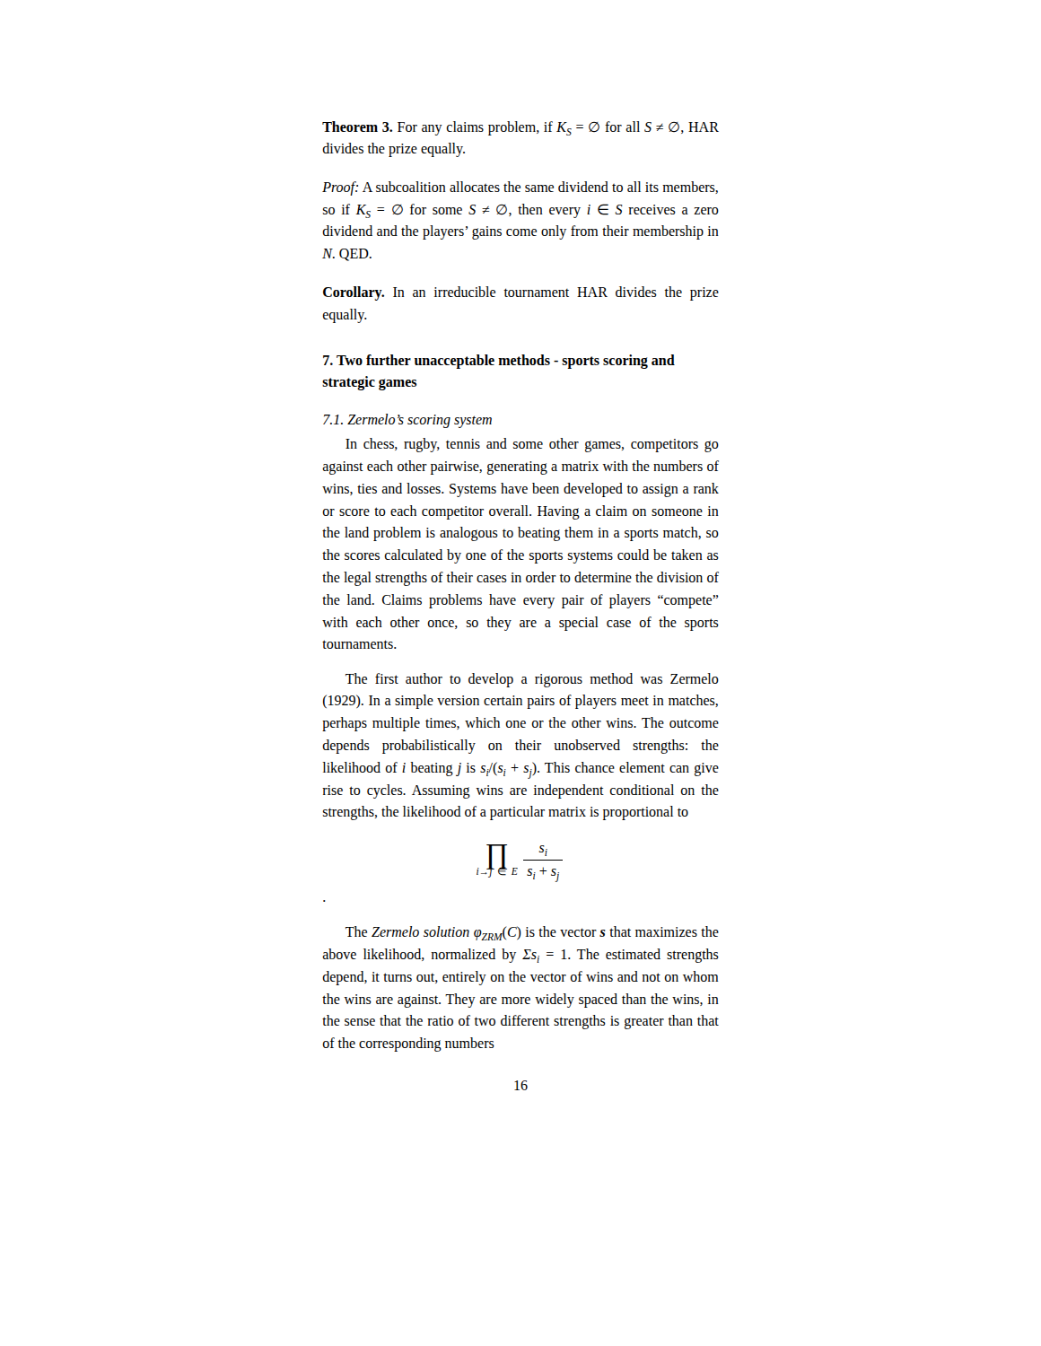Theorem 3. For any claims problem, if KS = ∅ for all S ≠ ∅, HAR divides the prize equally.
Proof: A subcoalition allocates the same dividend to all its members, so if KS = ∅ for some S ≠ ∅, then every i ∈ S receives a zero dividend and the players’ gains come only from their membership in N. QED.
Corollary. In an irreducible tournament HAR divides the prize equally.
7. Two further unacceptable methods - sports scoring and strategic games
7.1. Zermelo’s scoring system
In chess, rugby, tennis and some other games, competitors go against each other pairwise, generating a matrix with the numbers of wins, ties and losses. Systems have been developed to assign a rank or score to each competitor overall. Having a claim on someone in the land problem is analogous to beating them in a sports match, so the scores calculated by one of the sports systems could be taken as the legal strengths of their cases in order to determine the division of the land. Claims problems have every pair of players “compete” with each other once, so they are a special case of the sports tournaments.
The first author to develop a rigorous method was Zermelo (1929). In a simple version certain pairs of players meet in matches, perhaps multiple times, which one or the other wins. The outcome depends probabilistically on their unobserved strengths: the likelihood of i beating j is si/(si + sj). This chance element can give rise to cycles. Assuming wins are independent conditional on the strengths, the likelihood of a particular matrix is proportional to
∏ i→j ∈ E si si + sj
.
The Zermelo solution φZRM(C) is the vector s that maximizes the above likelihood, normalized by Σsi = 1. The estimated strengths depend, it turns out, entirely on the vector of wins and not on whom the wins are against. They are more widely spaced than the wins, in the sense that the ratio of two different strengths is greater than that of the corresponding numbers
16